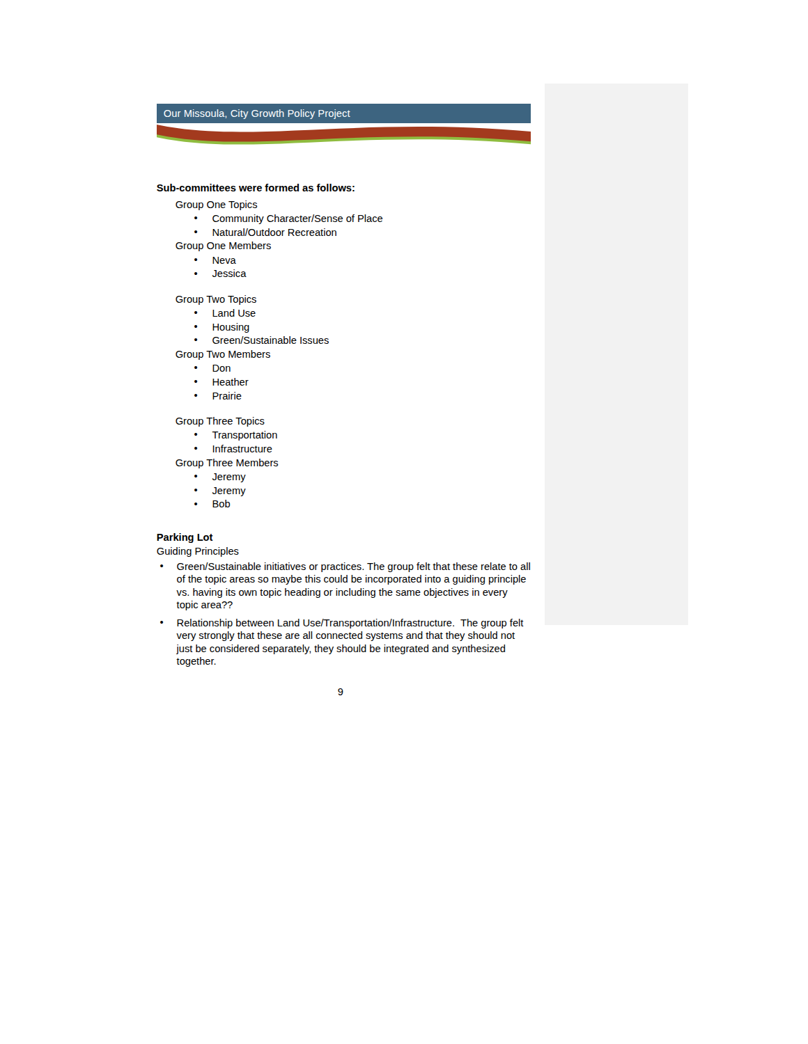Our Missoula, City Growth Policy Project
Sub-committees were formed as follows:
Group One Topics
Community Character/Sense of Place
Natural/Outdoor Recreation
Group One Members
Neva
Jessica
Group Two Topics
Land Use
Housing
Green/Sustainable Issues
Group Two Members
Don
Heather
Prairie
Group Three Topics
Transportation
Infrastructure
Group Three Members
Jeremy
Jeremy
Bob
Parking Lot
Guiding Principles
Green/Sustainable initiatives or practices. The group felt that these relate to all of the topic areas so maybe this could be incorporated into a guiding principle vs. having its own topic heading or including the same objectives in every topic area??
Relationship between Land Use/Transportation/Infrastructure. The group felt very strongly that these are all connected systems and that they should not just be considered separately, they should be integrated and synthesized together.
9